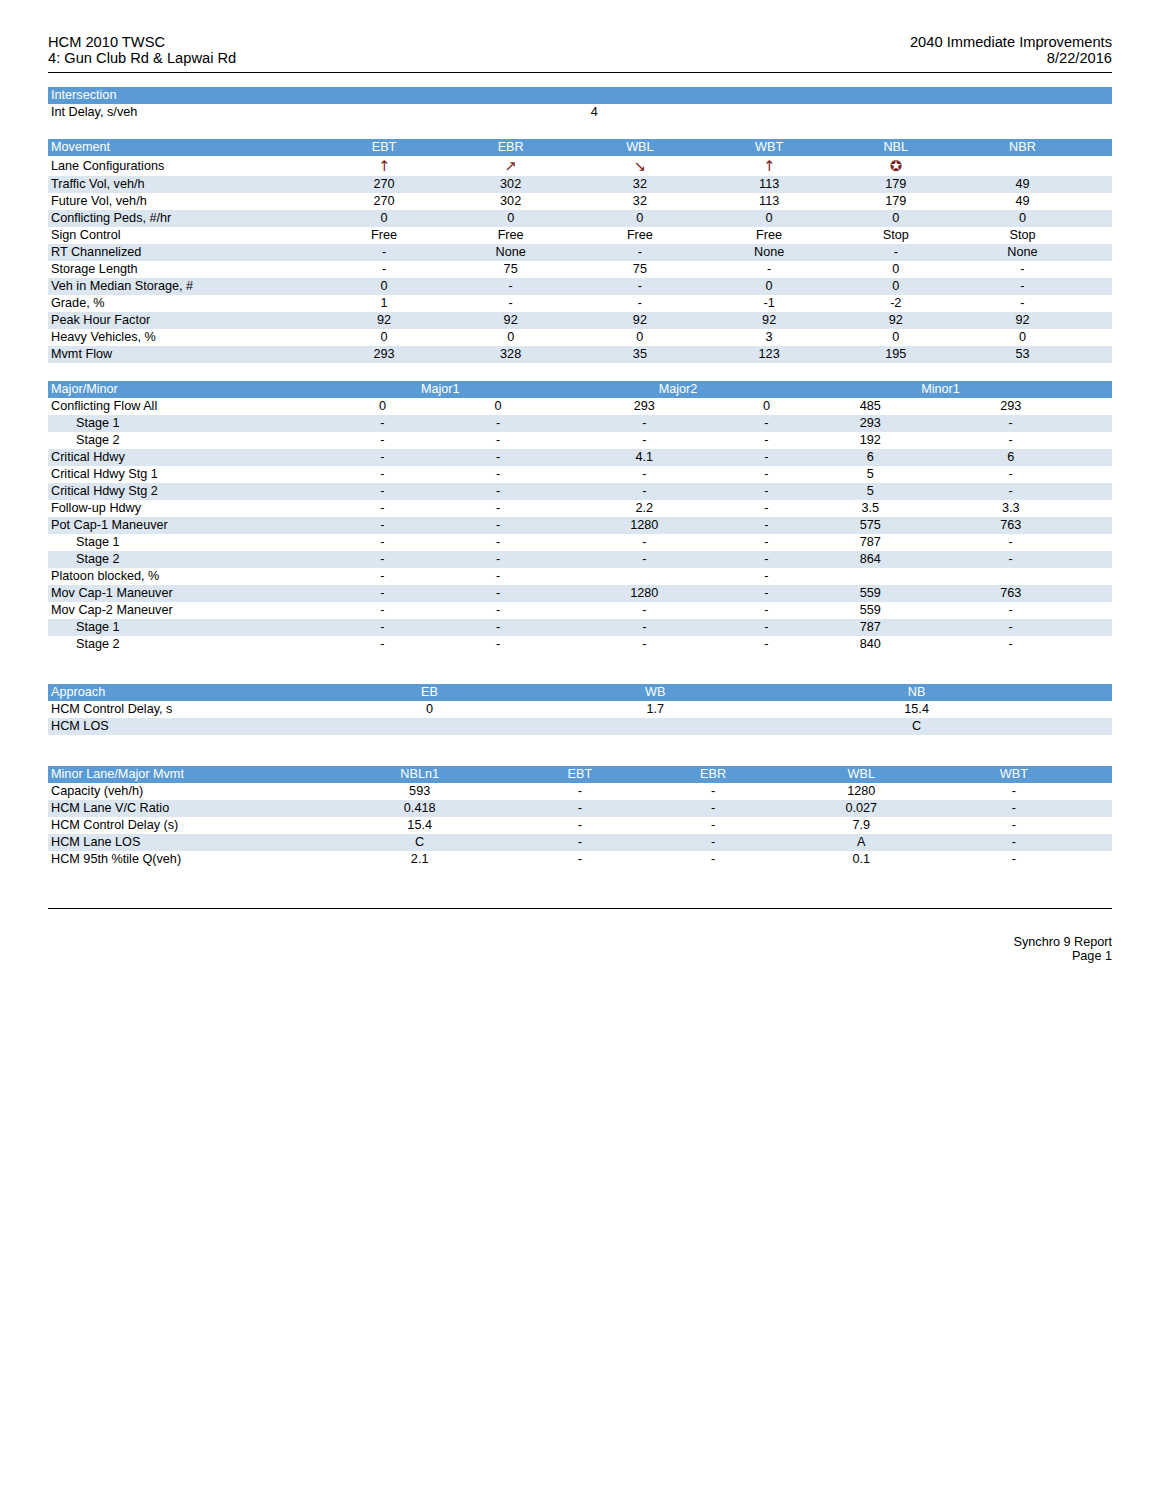HCM 2010 TWSC
4: Gun Club Rd & Lapwai Rd
2040 Immediate Improvements
8/22/2016
| Intersection |
| --- |
| Int Delay, s/veh | 4 | |
| Movement | EBT | EBR | WBL | WBT | NBL | NBR | |
| --- | --- | --- | --- | --- | --- | --- | --- |
| Lane Configurations | ↑ | ↗ | ↘ | ↑ | ✪ | | |
| Traffic Vol, veh/h | 270 | 302 | 32 | 113 | 179 | 49 | |
| Future Vol, veh/h | 270 | 302 | 32 | 113 | 179 | 49 | |
| Conflicting Peds, #/hr | 0 | 0 | 0 | 0 | 0 | 0 | |
| Sign Control | Free | Free | Free | Free | Stop | Stop | |
| RT Channelized | - | None | - | None | - | None | |
| Storage Length | - | 75 | 75 | - | 0 | - | |
| Veh in Median Storage, # | 0 | - | - | 0 | 0 | - | |
| Grade, % | 1 | - | - | -1 | -2 | - | |
| Peak Hour Factor | 92 | 92 | 92 | 92 | 92 | 92 | |
| Heavy Vehicles, % | 0 | 0 | 0 | 3 | 0 | 0 | |
| Mvmt Flow | 293 | 328 | 35 | 123 | 195 | 53 | |
| Major/Minor | Major1 | Major2 | Minor1 | |
| --- | --- | --- | --- | --- |
| Conflicting Flow All | 0 | 0 | 293 | 0 | 485 | 293 | |
| Stage 1 | - | - | - | - | 293 | - | |
| Stage 2 | - | - | - | - | 192 | - | |
| Critical Hdwy | - | - | 4.1 | - | 6 | 6 | |
| Critical Hdwy Stg 1 | - | - | - | - | 5 | - | |
| Critical Hdwy Stg 2 | - | - | - | - | 5 | - | |
| Follow-up Hdwy | - | - | 2.2 | - | 3.5 | 3.3 | |
| Pot Cap-1 Maneuver | - | - | 1280 | - | 575 | 763 | |
| Stage 1 | - | - | - | - | 787 | - | |
| Stage 2 | - | - | - | - | 864 | - | |
| Platoon blocked, % | - | - | | - | | | |
| Mov Cap-1 Maneuver | - | - | 1280 | - | 559 | 763 | |
| Mov Cap-2 Maneuver | - | - | - | - | 559 | - | |
| Stage 1 | - | - | - | - | 787 | - | |
| Stage 2 | - | - | - | - | 840 | - | |
| Approach | EB | WB | NB | |
| --- | --- | --- | --- | --- |
| HCM Control Delay, s | 0 | 1.7 | 15.4 | |
| HCM LOS | | | C | |
| Minor Lane/Major Mvmt | NBLn1 | EBT | EBR | WBL | WBT | |
| --- | --- | --- | --- | --- | --- | --- |
| Capacity (veh/h) | 593 | - | - | 1280 | - | |
| HCM Lane V/C Ratio | 0.418 | - | - | 0.027 | - | |
| HCM Control Delay (s) | 15.4 | - | - | 7.9 | - | |
| HCM Lane LOS | C | - | - | A | - | |
| HCM 95th %tile Q(veh) | 2.1 | - | - | 0.1 | - | |
Synchro 9 Report
Page 1